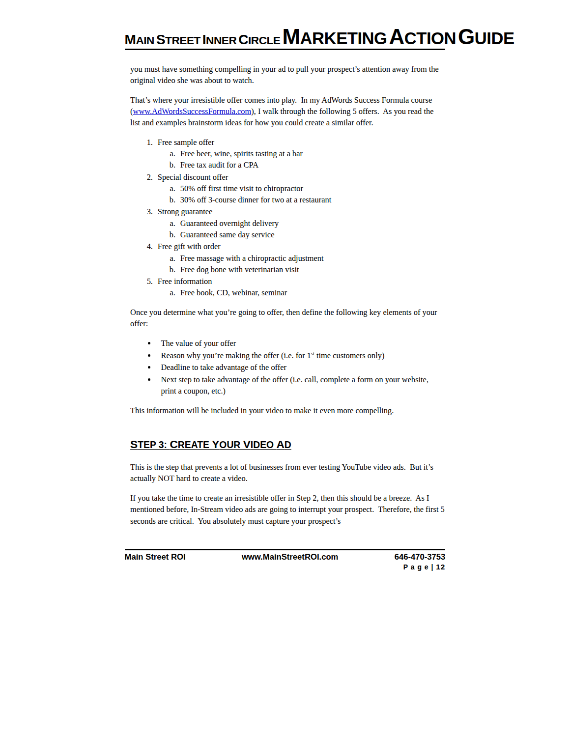MAIN STREET INNER CIRCLE MARKETING ACTION GUIDE
you must have something compelling in your ad to pull your prospect’s attention away from the original video she was about to watch.
That’s where your irresistible offer comes into play. In my AdWords Success Formula course (www.AdWordsSuccessFormula.com), I walk through the following 5 offers. As you read the list and examples brainstorm ideas for how you could create a similar offer.
Free sample offer
Free beer, wine, spirits tasting at a bar
Free tax audit for a CPA
Special discount offer
50% off first time visit to chiropractor
30% off 3-course dinner for two at a restaurant
Strong guarantee
Guaranteed overnight delivery
Guaranteed same day service
Free gift with order
Free massage with a chiropractic adjustment
Free dog bone with veterinarian visit
Free information
Free book, CD, webinar, seminar
Once you determine what you’re going to offer, then define the following key elements of your offer:
The value of your offer
Reason why you’re making the offer (i.e. for 1st time customers only)
Deadline to take advantage of the offer
Next step to take advantage of the offer (i.e. call, complete a form on your website, print a coupon, etc.)
This information will be included in your video to make it even more compelling.
STEP 3: CREATE YOUR VIDEO AD
This is the step that prevents a lot of businesses from ever testing YouTube video ads. But it’s actually NOT hard to create a video.
If you take the time to create an irresistible offer in Step 2, then this should be a breeze. As I mentioned before, In-Stream video ads are going to interrupt your prospect. Therefore, the first 5 seconds are critical. You absolutely must capture your prospect’s
Main Street ROI www.MainStreetROI.com 646-470-3753
P a g e | 12